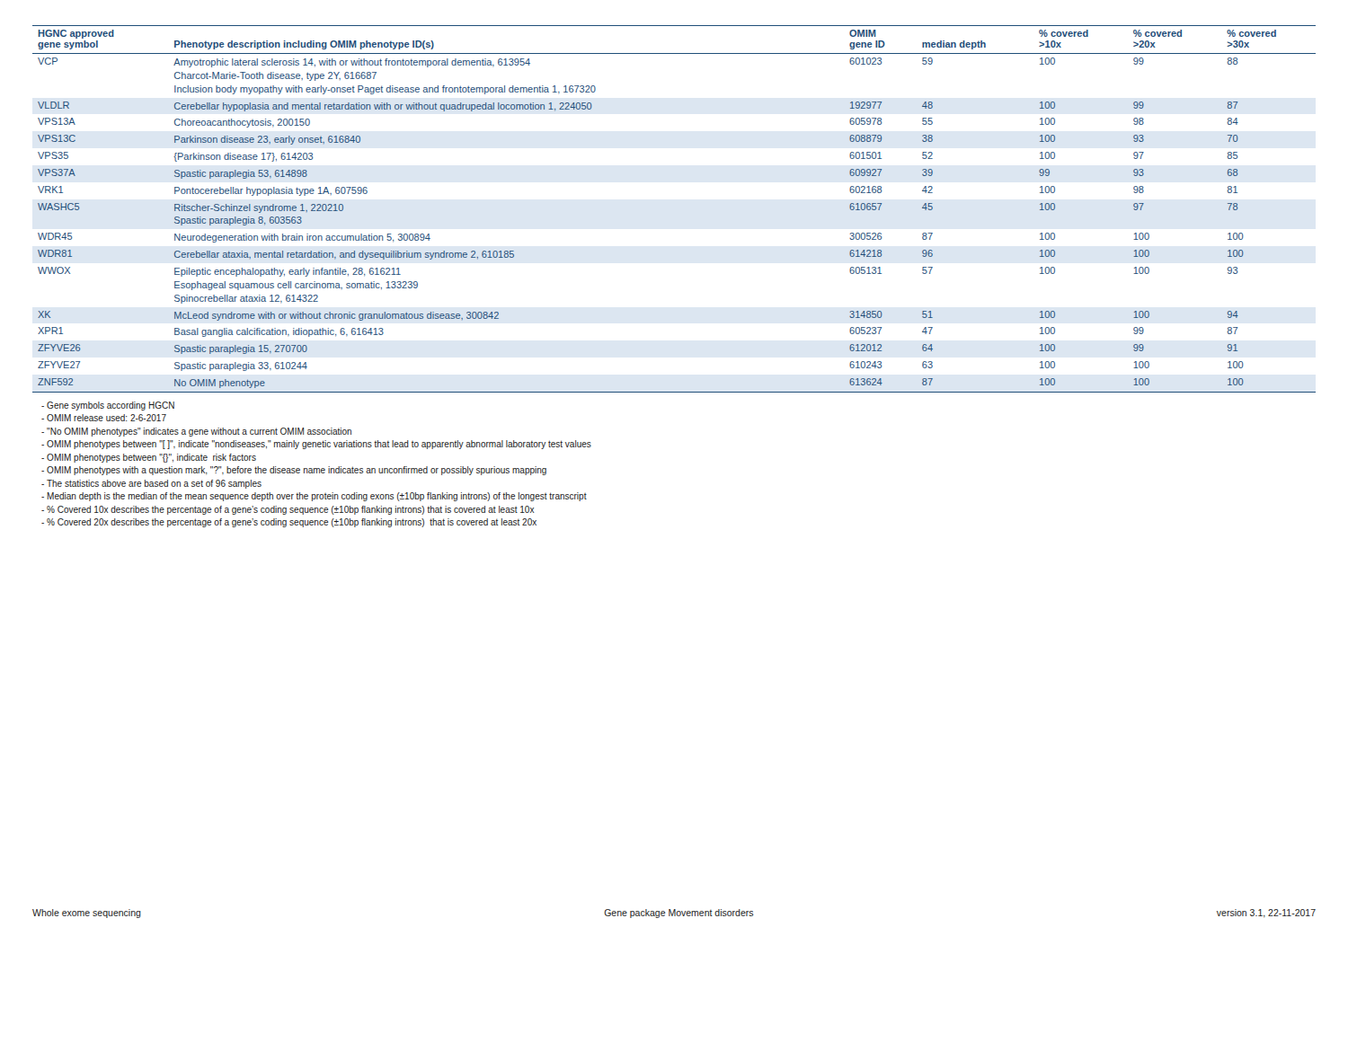| HGNC approved gene symbol | Phenotype description including OMIM phenotype ID(s) | OMIM gene ID | median depth | % covered >10x | % covered >20x | % covered >30x |
| --- | --- | --- | --- | --- | --- | --- |
| VCP | Amyotrophic lateral sclerosis 14, with or without frontotemporal dementia, 613954 Charcot-Marie-Tooth disease, type 2Y, 616687 Inclusion body myopathy with early-onset Paget disease and frontotemporal dementia 1, 167320 | 601023 | 59 | 100 | 99 | 88 |
| VLDLR | Cerebellar hypoplasia and mental retardation with or without quadrupedal locomotion 1, 224050 | 192977 | 48 | 100 | 99 | 87 |
| VPS13A | Choreoacanthocytosis, 200150 | 605978 | 55 | 100 | 98 | 84 |
| VPS13C | Parkinson disease 23, early onset, 616840 | 608879 | 38 | 100 | 93 | 70 |
| VPS35 | {Parkinson disease 17}, 614203 | 601501 | 52 | 100 | 97 | 85 |
| VPS37A | Spastic paraplegia 53, 614898 | 609927 | 39 | 99 | 93 | 68 |
| VRK1 | Pontocerebellar hypoplasia type 1A, 607596 | 602168 | 42 | 100 | 98 | 81 |
| WASHC5 | Ritscher-Schinzel syndrome 1, 220210 Spastic paraplegia 8, 603563 | 610657 | 45 | 100 | 97 | 78 |
| WDR45 | Neurodegeneration with brain iron accumulation 5, 300894 | 300526 | 87 | 100 | 100 | 100 |
| WDR81 | Cerebellar ataxia, mental retardation, and dysequilibrium syndrome 2, 610185 | 614218 | 96 | 100 | 100 | 100 |
| WWOX | Epileptic encephalopathy, early infantile, 28, 616211 Esophageal squamous cell carcinoma, somatic, 133239 Spinocrebellar ataxia 12, 614322 | 605131 | 57 | 100 | 100 | 93 |
| XK | McLeod syndrome with or without chronic granulomatous disease, 300842 | 314850 | 51 | 100 | 100 | 94 |
| XPR1 | Basal ganglia calcification, idiopathic, 6, 616413 | 605237 | 47 | 100 | 99 | 87 |
| ZFYVE26 | Spastic paraplegia 15, 270700 | 612012 | 64 | 100 | 99 | 91 |
| ZFYVE27 | Spastic paraplegia 33, 610244 | 610243 | 63 | 100 | 100 | 100 |
| ZNF592 | No OMIM phenotype | 613624 | 87 | 100 | 100 | 100 |
- Gene symbols according HGCN
- OMIM release used: 2-6-2017
- "No OMIM phenotypes" indicates a gene without a current OMIM association
- OMIM phenotypes between "[ ]", indicate "nondiseases," mainly genetic variations that lead to apparently abnormal laboratory test values
- OMIM phenotypes between "{}", indicate risk factors
- OMIM phenotypes with a question mark, "?", before the disease name indicates an unconfirmed or possibly spurious mapping
- The statistics above are based on a set of 96 samples
- Median depth is the median of the mean sequence depth over the protein coding exons (±10bp flanking introns) of the longest transcript
- % Covered 10x describes the percentage of a gene’s coding sequence (±10bp flanking introns) that is covered at least 10x
- % Covered 20x describes the percentage of a gene’s coding sequence (±10bp flanking introns) that is covered at least 20x
Whole exome sequencing Gene package Movement disorders version 3.1, 22-11-2017